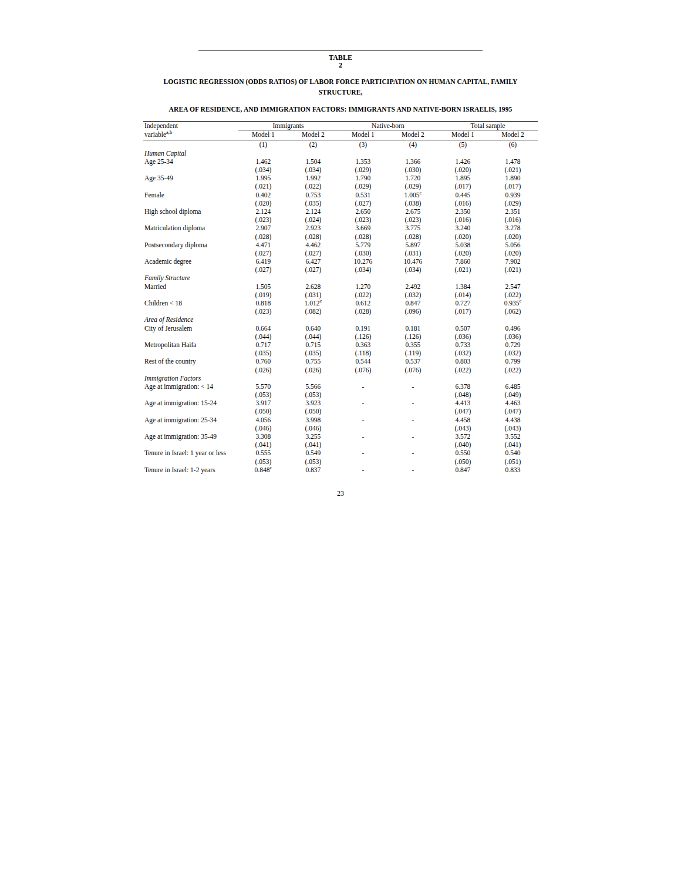TABLE
2
LOGISTIC REGRESSION (ODDS RATIOS) OF LABOR FORCE PARTICIPATION ON HUMAN CAPITAL, FAMILY STRUCTURE,
AREA OF RESIDENCE, AND IMMIGRATION FACTORS: IMMIGRANTS AND NATIVE-BORN ISRAELIS, 1995
| Independent | Immigrants | Native-born | Total sample |
| variable a,b | Model 1 | Model 2 | Model 1 | Model 2 | Model 1 | Model 2 |
| | (1) | (2) | (3) | (4) | (5) | (6) |
| Human Capital |
| Age 25-34 | 1.462 | 1.504 | 1.353 | 1.366 | 1.426 | 1.478 |
| | (.034) | (.034) | (.029) | (.030) | (.020) | (.021) |
| Age 35-49 | 1.995 | 1.992 | 1.790 | 1.720 | 1.895 | 1.890 |
| | (.021) | (.022) | (.029) | (.029) | (.017) | (.017) |
| Female | 0.402 | 0.753 | 0.531 | 1.005 c | 0.445 | 0.939 |
| | (.020) | (.035) | (.027) | (.038) | (.016) | (.029) |
| High school diploma | 2.124 | 2.124 | 2.650 | 2.675 | 2.350 | 2.351 |
| | (.023) | (.024) | (.023) | (.023) | (.016) | (.016) |
| Matriculation diploma | 2.907 | 2.923 | 3.669 | 3.775 | 3.240 | 3.278 |
| | (.028) | (.028) | (.028) | (.028) | (.020) | (.020) |
| Postsecondary diploma | 4.471 | 4.462 | 5.779 | 5.897 | 5.038 | 5.056 |
| | (.027) | (.027) | (.030) | (.031) | (.020) | (.020) |
| Academic degree | 6.419 | 6.427 | 10.276 | 10.476 | 7.860 | 7.902 |
| | (.027) | (.027) | (.034) | (.034) | (.021) | (.021) |
| Family Structure |
| Married | 1.505 | 2.628 | 1.270 | 2.492 | 1.384 | 2.547 |
| | (.019) | (.031) | (.022) | (.032) | (.014) | (.022) |
| Children < 18 | 0.818 | 1.012 e | 0.612 | 0.847 | 0.727 | 0.935 e |
| | (.023) | (.082) | (.028) | (.096) | (.017) | (.062) |
| Area of Residence |
| City of Jerusalem | 0.664 | 0.640 | 0.191 | 0.181 | 0.507 | 0.496 |
| | (.044) | (.044) | (.126) | (.126) | (.036) | (.036) |
| Metropolitan Haifa | 0.717 | 0.715 | 0.363 | 0.355 | 0.733 | 0.729 |
| | (.035) | (.035) | (.118) | (.119) | (.032) | (.032) |
| Rest of the country | 0.760 | 0.755 | 0.544 | 0.537 | 0.803 | 0.799 |
| | (.026) | (.026) | (.076) | (.076) | (.022) | (.022) |
| Immigration Factors |
| Age at immigration: < 14 | 5.570 | 5.566 | - | - | 6.378 | 6.485 |
| | (.053) | (.053) | | | (.048) | (.049) |
| Age at immigration: 15-24 | 3.917 | 3.923 | - | - | 4.413 | 4.463 |
| | (.050) | (.050) | | | (.047) | (.047) |
| Age at immigration: 25-34 | 4.056 | 3.998 | - | - | 4.458 | 4.438 |
| | (.046) | (.046) | | | (.043) | (.043) |
| Age at immigration: 35-49 | 3.308 | 3.255 | - | - | 3.572 | 3.552 |
| | (.041) | (.041) | | | (.040) | (.041) |
| Tenure in Israel: 1 year or less | 0.555 | 0.549 | - | - | 0.550 | 0.540 |
| | (.053) | (.053) | | | (.050) | (.051) |
| Tenure in Israel: 1-2 years | 0.848 c | 0.837 | - | - | 0.847 | 0.833 |
23